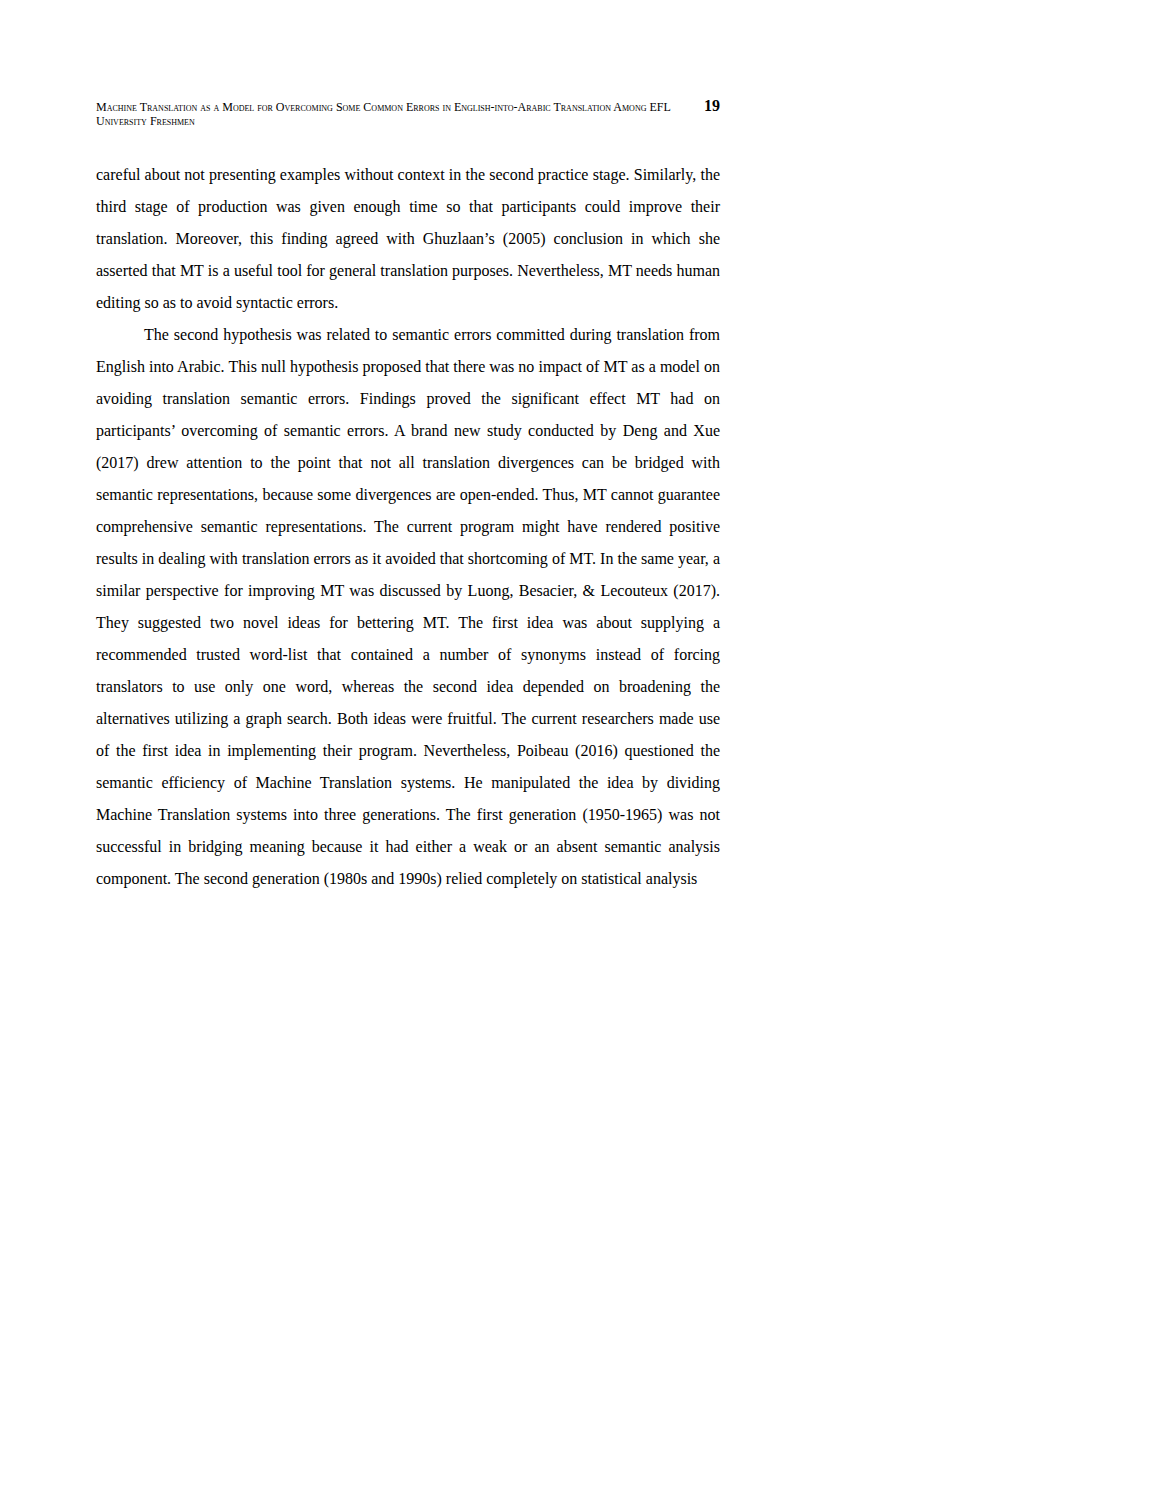Machine Translation as a Model for Overcoming Some Common Errors in English-into-Arabic Translation Among EFL University Freshmen 19
careful about not presenting examples without context in the second practice stage. Similarly, the third stage of production was given enough time so that participants could improve their translation. Moreover, this finding agreed with Ghuzlaan’s (2005) conclusion in which she asserted that MT is a useful tool for general translation purposes. Nevertheless, MT needs human editing so as to avoid syntactic errors.
The second hypothesis was related to semantic errors committed during translation from English into Arabic. This null hypothesis proposed that there was no impact of MT as a model on avoiding translation semantic errors. Findings proved the significant effect MT had on participants’ overcoming of semantic errors. A brand new study conducted by Deng and Xue (2017) drew attention to the point that not all translation divergences can be bridged with semantic representations, because some divergences are open-ended. Thus, MT cannot guarantee comprehensive semantic representations. The current program might have rendered positive results in dealing with translation errors as it avoided that shortcoming of MT. In the same year, a similar perspective for improving MT was discussed by Luong, Besacier, & Lecouteux (2017). They suggested two novel ideas for bettering MT. The first idea was about supplying a recommended trusted word-list that contained a number of synonyms instead of forcing translators to use only one word, whereas the second idea depended on broadening the alternatives utilizing a graph search. Both ideas were fruitful. The current researchers made use of the first idea in implementing their program. Nevertheless, Poibeau (2016) questioned the semantic efficiency of Machine Translation systems. He manipulated the idea by dividing Machine Translation systems into three generations. The first generation (1950-1965) was not successful in bridging meaning because it had either a weak or an absent semantic analysis component. The second generation (1980s and 1990s) relied completely on statistical analysis